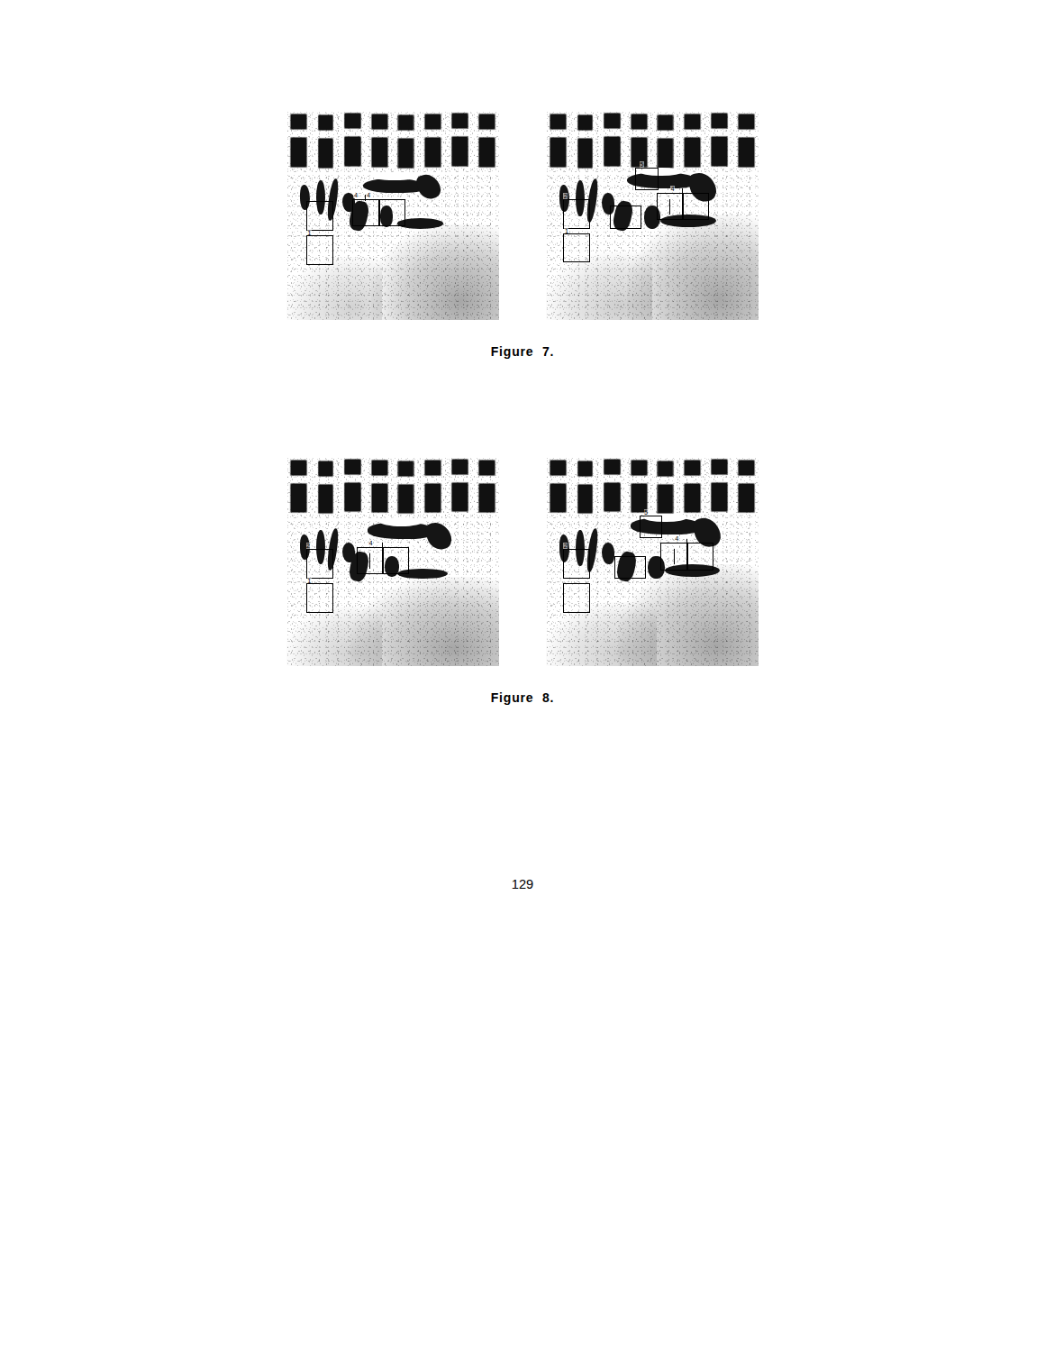1
4
4
5
2
1
4
Figure 7.
2
1
4
5
2
4
Figure 8.
129